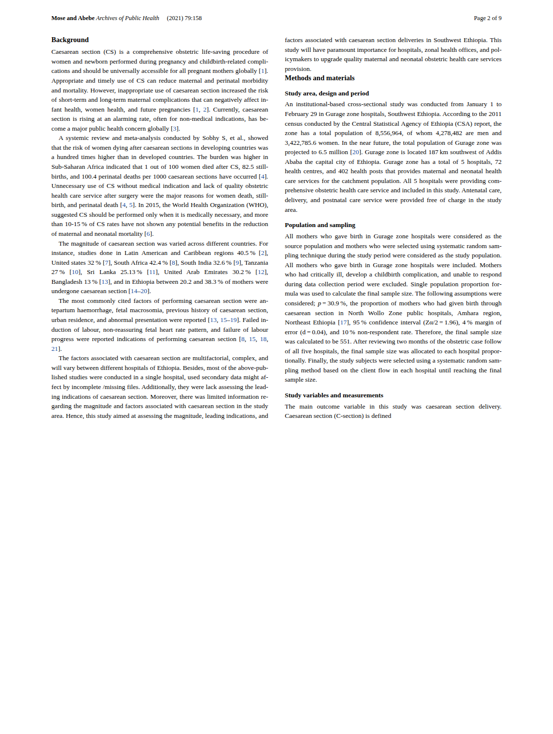Mose and Abebe Archives of Public Health (2021) 79:158
Page 2 of 9
Background
Caesarean section (CS) is a comprehensive obstetric life-saving procedure of women and newborn performed during pregnancy and childbirth-related complications and should be universally accessible for all pregnant mothers globally [1]. Appropriate and timely use of CS can reduce maternal and perinatal morbidity and mortality. However, inappropriate use of caesarean section increased the risk of short-term and long-term maternal complications that can negatively affect infant health, women health, and future pregnancies [1, 2]. Currently, caesarean section is rising at an alarming rate, often for non-medical indications, has become a major public health concern globally [3].
A systemic review and meta-analysis conducted by Sobhy S, et al., showed that the risk of women dying after caesarean sections in developing countries was a hundred times higher than in developed countries. The burden was higher in Sub-Saharan Africa indicated that 1 out of 100 women died after CS, 82.5 stillbirths, and 100.4 perinatal deaths per 1000 caesarean sections have occurred [4]. Unnecessary use of CS without medical indication and lack of quality obstetric health care service after surgery were the major reasons for women death, stillbirth, and perinatal death [4, 5]. In 2015, the World Health Organization (WHO), suggested CS should be performed only when it is medically necessary, and more than 10-15 % of CS rates have not shown any potential benefits in the reduction of maternal and neonatal mortality [6].
The magnitude of caesarean section was varied across different countries. For instance, studies done in Latin American and Caribbean regions 40.5 % [2], United states 32 % [7], South Africa 42.4 % [8], South India 32.6 % [9], Tanzania 27 % [10], Sri Lanka 25.13 % [11], United Arab Emirates 30.2 % [12], Bangladesh 13 % [13], and in Ethiopia between 20.2 and 38.3 % of mothers were undergone caesarean section [14–20].
The most commonly cited factors of performing caesarean section were antepartum haemorrhage, fetal macrosomia, previous history of caesarean section, urban residence, and abnormal presentation were reported [13, 15–19]. Failed induction of labour, non-reassuring fetal heart rate pattern, and failure of labour progress were reported indications of performing caesarean section [8, 15, 18, 21].
The factors associated with caesarean section are multifactorial, complex, and will vary between different hospitals of Ethiopia. Besides, most of the above-published studies were conducted in a single hospital, used secondary data might affect by incomplete /missing files. Additionally, they were lack assessing the leading indications of caesarean section. Moreover, there was limited information regarding the magnitude and factors associated with caesarean section in the study area. Hence, this study aimed at assessing the magnitude, leading indications, and factors associated with caesarean section deliveries in Southwest Ethiopia. This study will have paramount importance for hospitals, zonal health offices, and policymakers to upgrade quality maternal and neonatal obstetric health care services provision.
Methods and materials
Study area, design and period
An institutional-based cross-sectional study was conducted from January 1 to February 29 in Gurage zone hospitals, Southwest Ethiopia. According to the 2011 census conducted by the Central Statistical Agency of Ethiopia (CSA) report, the zone has a total population of 8,556,964, of whom 4,278,482 are men and 3,422,785.6 women. In the near future, the total population of Gurage zone was projected to 6.5 million [20]. Gurage zone is located 187 km southwest of Addis Ababa the capital city of Ethiopia. Gurage zone has a total of 5 hospitals, 72 health centres, and 402 health posts that provides maternal and neonatal health care services for the catchment population. All 5 hospitals were providing comprehensive obstetric health care service and included in this study. Antenatal care, delivery, and postnatal care service were provided free of charge in the study area.
Population and sampling
All mothers who gave birth in Gurage zone hospitals were considered as the source population and mothers who were selected using systematic random sampling technique during the study period were considered as the study population. All mothers who gave birth in Gurage zone hospitals were included. Mothers who had critically ill, develop a childbirth complication, and unable to respond during data collection period were excluded. Single population proportion formula was used to calculate the final sample size. The following assumptions were considered; p = 30.9 %, the proportion of mothers who had given birth through caesarean section in North Wollo Zone public hospitals, Amhara region, Northeast Ethiopia [17], 95 % confidence interval (Zα/2 = 1.96), 4 % margin of error (d = 0.04), and 10 % non-respondent rate. Therefore, the final sample size was calculated to be 551. After reviewing two months of the obstetric case follow of all five hospitals, the final sample size was allocated to each hospital proportionally. Finally, the study subjects were selected using a systematic random sampling method based on the client flow in each hospital until reaching the final sample size.
Study variables and measurements
The main outcome variable in this study was caesarean section delivery. Caesarean section (C-section) is defined